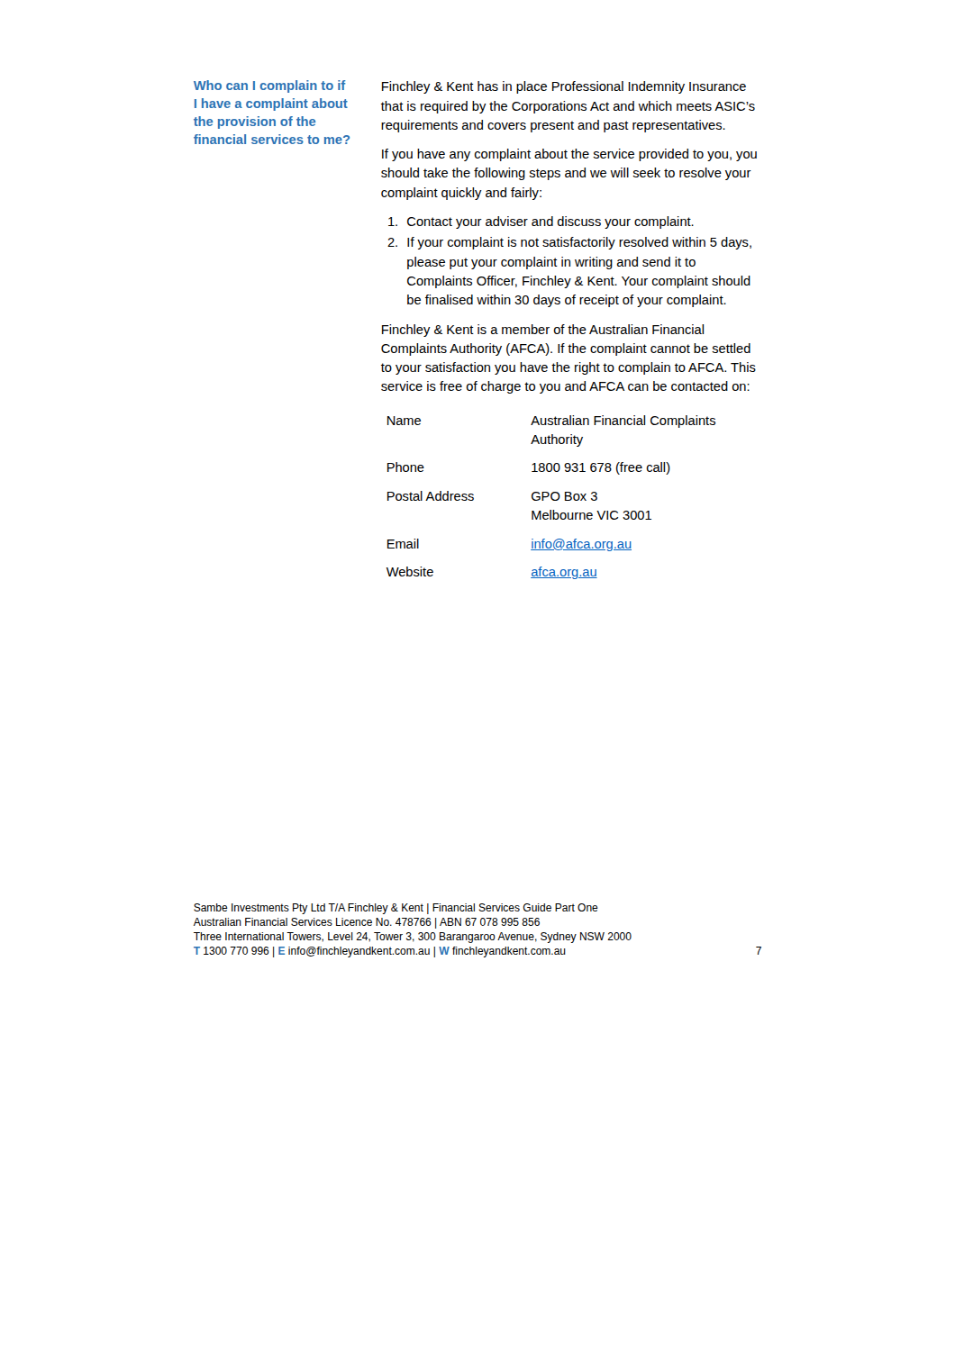Who can I complain to if I have a complaint about the provision of the financial services to me?
Finchley & Kent has in place Professional Indemnity Insurance that is required by the Corporations Act and which meets ASIC’s requirements and covers present and past representatives.
If you have any complaint about the service provided to you, you should take the following steps and we will seek to resolve your complaint quickly and fairly:
Contact your adviser and discuss your complaint.
If your complaint is not satisfactorily resolved within 5 days, please put your complaint in writing and send it to Complaints Officer, Finchley & Kent. Your complaint should be finalised within 30 days of receipt of your complaint.
Finchley & Kent is a member of the Australian Financial Complaints Authority (AFCA). If the complaint cannot be settled to your satisfaction you have the right to complain to AFCA. This service is free of charge to you and AFCA can be contacted on:
| Name | Australian Financial Complaints Authority |
| Phone | 1800 931 678 (free call) |
| Postal Address | GPO Box 3 Melbourne VIC 3001 |
| Email | info@afca.org.au |
| Website | afca.org.au |
Sambe Investments Pty Ltd T/A Finchley & Kent | Financial Services Guide Part One Australian Financial Services Licence No. 478766 | ABN 67 078 995 856 Three International Towers, Level 24, Tower 3, 300 Barangaroo Avenue, Sydney NSW 2000 T 1300 770 996 | E info@finchleyandkent.com.au | W finchleyandkent.com.au 7